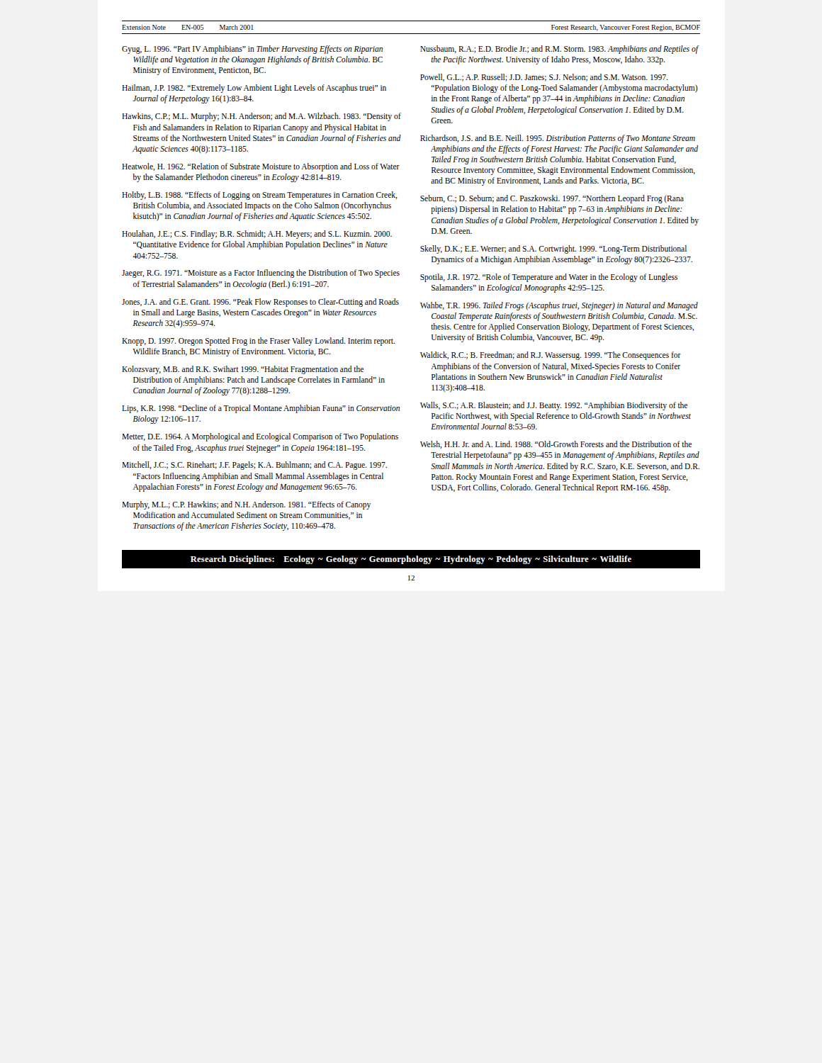Extension Note EN-005 March 2001
Forest Research, Vancouver Forest Region, BCMOF
Gyug, L. 1996. “Part IV Amphibians” in Timber Harvesting Effects on Riparian Wildlife and Vegetation in the Okanagan Highlands of British Columbia. BC Ministry of Environment, Penticton, BC.
Hailman, J.P. 1982. “Extremely Low Ambient Light Levels of Ascaphus truei” in Journal of Herpetology 16(1):83–84.
Hawkins, C.P.; M.L. Murphy; N.H. Anderson; and M.A. Wilzbach. 1983. “Density of Fish and Salamanders in Relation to Riparian Canopy and Physical Habitat in Streams of the Northwestern United States” in Canadian Journal of Fisheries and Aquatic Sciences 40(8):1173–1185.
Heatwole, H. 1962. “Relation of Substrate Moisture to Absorption and Loss of Water by the Salamander Plethodon cinereus” in Ecology 42:814–819.
Holtby, L.B. 1988. “Effects of Logging on Stream Temperatures in Carnation Creek, British Columbia, and Associated Impacts on the Coho Salmon (Oncorhynchus kisutch)” in Canadian Journal of Fisheries and Aquatic Sciences 45:502.
Houlahan, J.E.; C.S. Findlay; B.R. Schmidt; A.H. Meyers; and S.L. Kuzmin. 2000. “Quantitative Evidence for Global Amphibian Population Declines” in Nature 404:752–758.
Jaeger, R.G. 1971. “Moisture as a Factor Influencing the Distribution of Two Species of Terrestrial Salamanders” in Oecologia (Berl.) 6:191–207.
Jones, J.A. and G.E. Grant. 1996. “Peak Flow Responses to Clear-Cutting and Roads in Small and Large Basins, Western Cascades Oregon” in Water Resources Research 32(4):959–974.
Knopp, D. 1997. Oregon Spotted Frog in the Fraser Valley Lowland. Interim report. Wildlife Branch, BC Ministry of Environment. Victoria, BC.
Kolozsvary, M.B. and R.K. Swihart 1999. “Habitat Fragmentation and the Distribution of Amphibians: Patch and Landscape Correlates in Farmland” in Canadian Journal of Zoology 77(8):1288–1299.
Lips, K.R. 1998. “Decline of a Tropical Montane Amphibian Fauna” in Conservation Biology 12:106–117.
Metter, D.E. 1964. A Morphological and Ecological Comparison of Two Populations of the Tailed Frog, Ascaphus truei Stejneger” in Copeia 1964:181–195.
Mitchell, J.C.; S.C. Rinehart; J.F. Pagels; K.A. Buhlmann; and C.A. Pague. 1997. “Factors Influencing Amphibian and Small Mammal Assemblages in Central Appalachian Forests” in Forest Ecology and Management 96:65–76.
Murphy, M.L.; C.P. Hawkins; and N.H. Anderson. 1981. “Effects of Canopy Modification and Accumulated Sediment on Stream Communities,” in Transactions of the American Fisheries Society, 110:469–478.
Nussbaum, R.A.; E.D. Brodie Jr.; and R.M. Storm. 1983. Amphibians and Reptiles of the Pacific Northwest. University of Idaho Press, Moscow, Idaho. 332p.
Powell, G.L.; A.P. Russell; J.D. James; S.J. Nelson; and S.M. Watson. 1997. “Population Biology of the Long-Toed Salamander (Ambystoma macrodactylum) in the Front Range of Alberta” pp 37–44 in Amphibians in Decline: Canadian Studies of a Global Problem, Herpetological Conservation 1. Edited by D.M. Green.
Richardson, J.S. and B.E. Neill. 1995. Distribution Patterns of Two Montane Stream Amphibians and the Effects of Forest Harvest: The Pacific Giant Salamander and Tailed Frog in Southwestern British Columbia. Habitat Conservation Fund, Resource Inventory Committee, Skagit Environmental Endowment Commission, and BC Ministry of Environment, Lands and Parks. Victoria, BC.
Seburn, C.; D. Seburn; and C. Paszkowski. 1997. “Northern Leopard Frog (Rana pipiens) Dispersal in Relation to Habitat” pp 7–63 in Amphibians in Decline: Canadian Studies of a Global Problem, Herpetological Conservation 1. Edited by D.M. Green.
Skelly, D.K.; E.E. Werner; and S.A. Cortwright. 1999. “Long-Term Distributional Dynamics of a Michigan Amphibian Assemblage” in Ecology 80(7):2326–2337.
Spotila, J.R. 1972. “Role of Temperature and Water in the Ecology of Lungless Salamanders” in Ecological Monographs 42:95–125.
Wahbe, T.R. 1996. Tailed Frogs (Ascaphus truei, Stejneger) in Natural and Managed Coastal Temperate Rainforests of Southwestern British Columbia, Canada. M.Sc. thesis. Centre for Applied Conservation Biology, Department of Forest Sciences, University of British Columbia, Vancouver, BC. 49p.
Waldick, R.C.; B. Freedman; and R.J. Wassersug. 1999. “The Consequences for Amphibians of the Conversion of Natural, Mixed-Species Forests to Conifer Plantations in Southern New Brunswick” in Canadian Field Naturalist 113(3):408–418.
Walls, S.C.; A.R. Blaustein; and J.J. Beatty. 1992. “Amphibian Biodiversity of the Pacific Northwest, with Special Reference to Old-Growth Stands” in Northwest Environmental Journal 8:53–69.
Welsh, H.H. Jr. and A. Lind. 1988. “Old-Growth Forests and the Distribution of the Terestrial Herpetofauna” pp 439–455 in Management of Amphibians, Reptiles and Small Mammals in North America. Edited by R.C. Szaro, K.E. Severson, and D.R. Patton. Rocky Mountain Forest and Range Experiment Station, Forest Service, USDA, Fort Collins, Colorado. General Technical Report RM-166. 458p.
Research Disciplines: Ecology~Geology~Geomorphology~Hydrology~Pedology~Silviculture~Wildlife
12